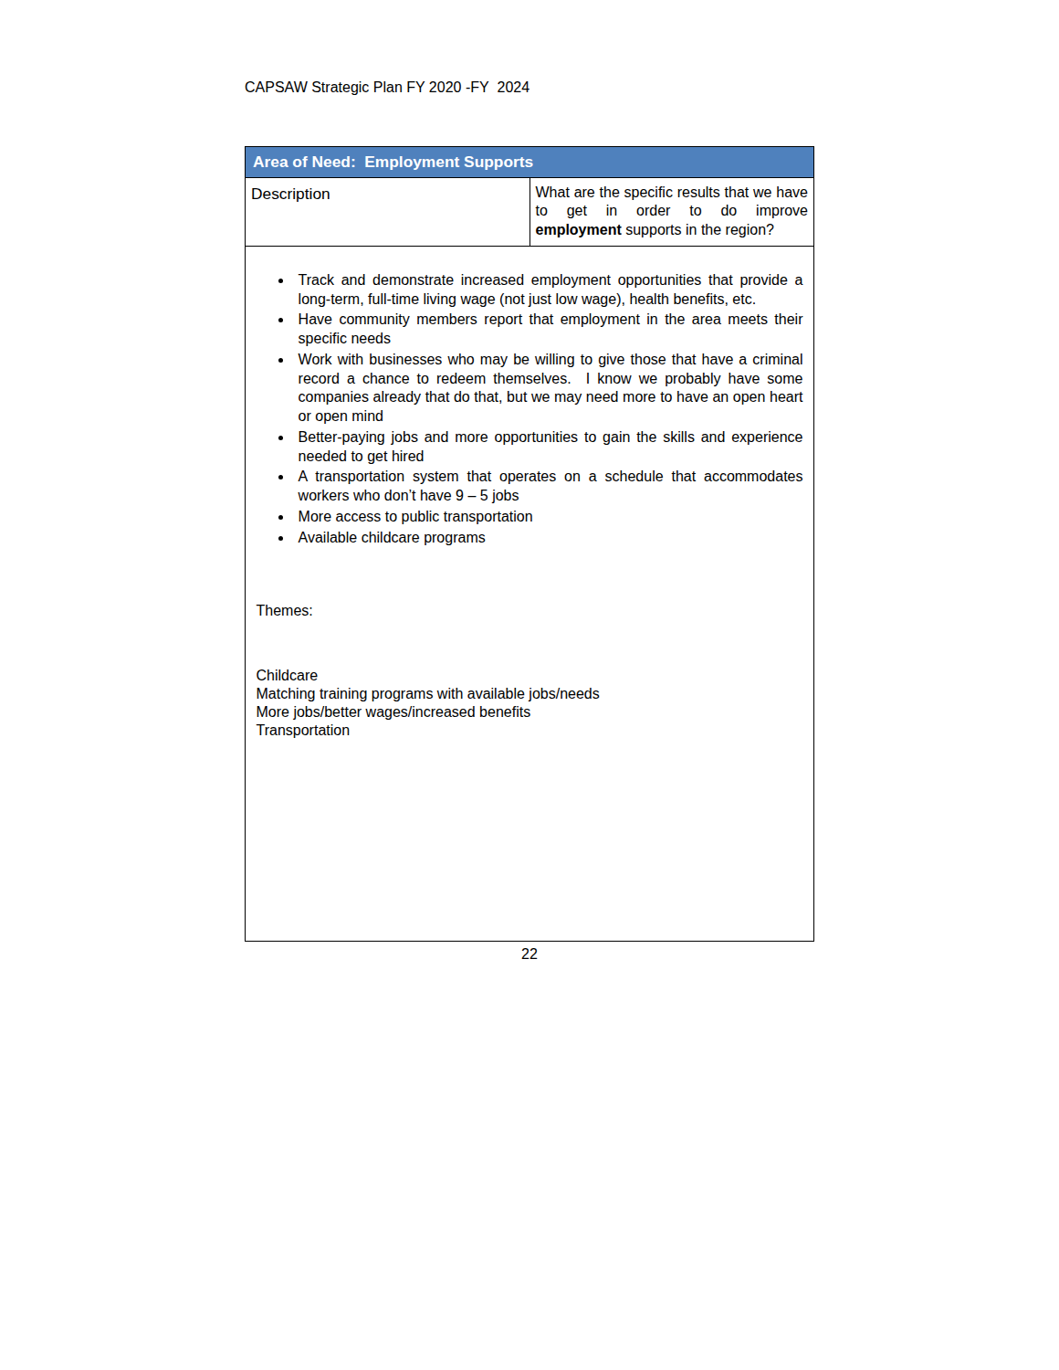CAPSAW Strategic Plan FY 2020 -FY 2024
| Area of Need: Employment Supports |
| Description | What are the specific results that we have to get in order to do improve employment supports in the region? |
| Track and demonstrate increased employment opportunities that provide a long-term, full-time living wage (not just low wage), health benefits, etc. Have community members report that employment in the area meets their specific needs Work with businesses who may be willing to give those that have a criminal record a chance to redeem themselves. I know we probably have some companies already that do that, but we may need more to have an open heart or open mind Better-paying jobs and more opportunities to gain the skills and experience needed to get hired A transportation system that operates on a schedule that accommodates workers who don’t have 9 – 5 jobs More access to public transportation Available childcare programs Themes: Childcare Matching training programs with available jobs/needs More jobs/better wages/increased benefits Transportation |
22